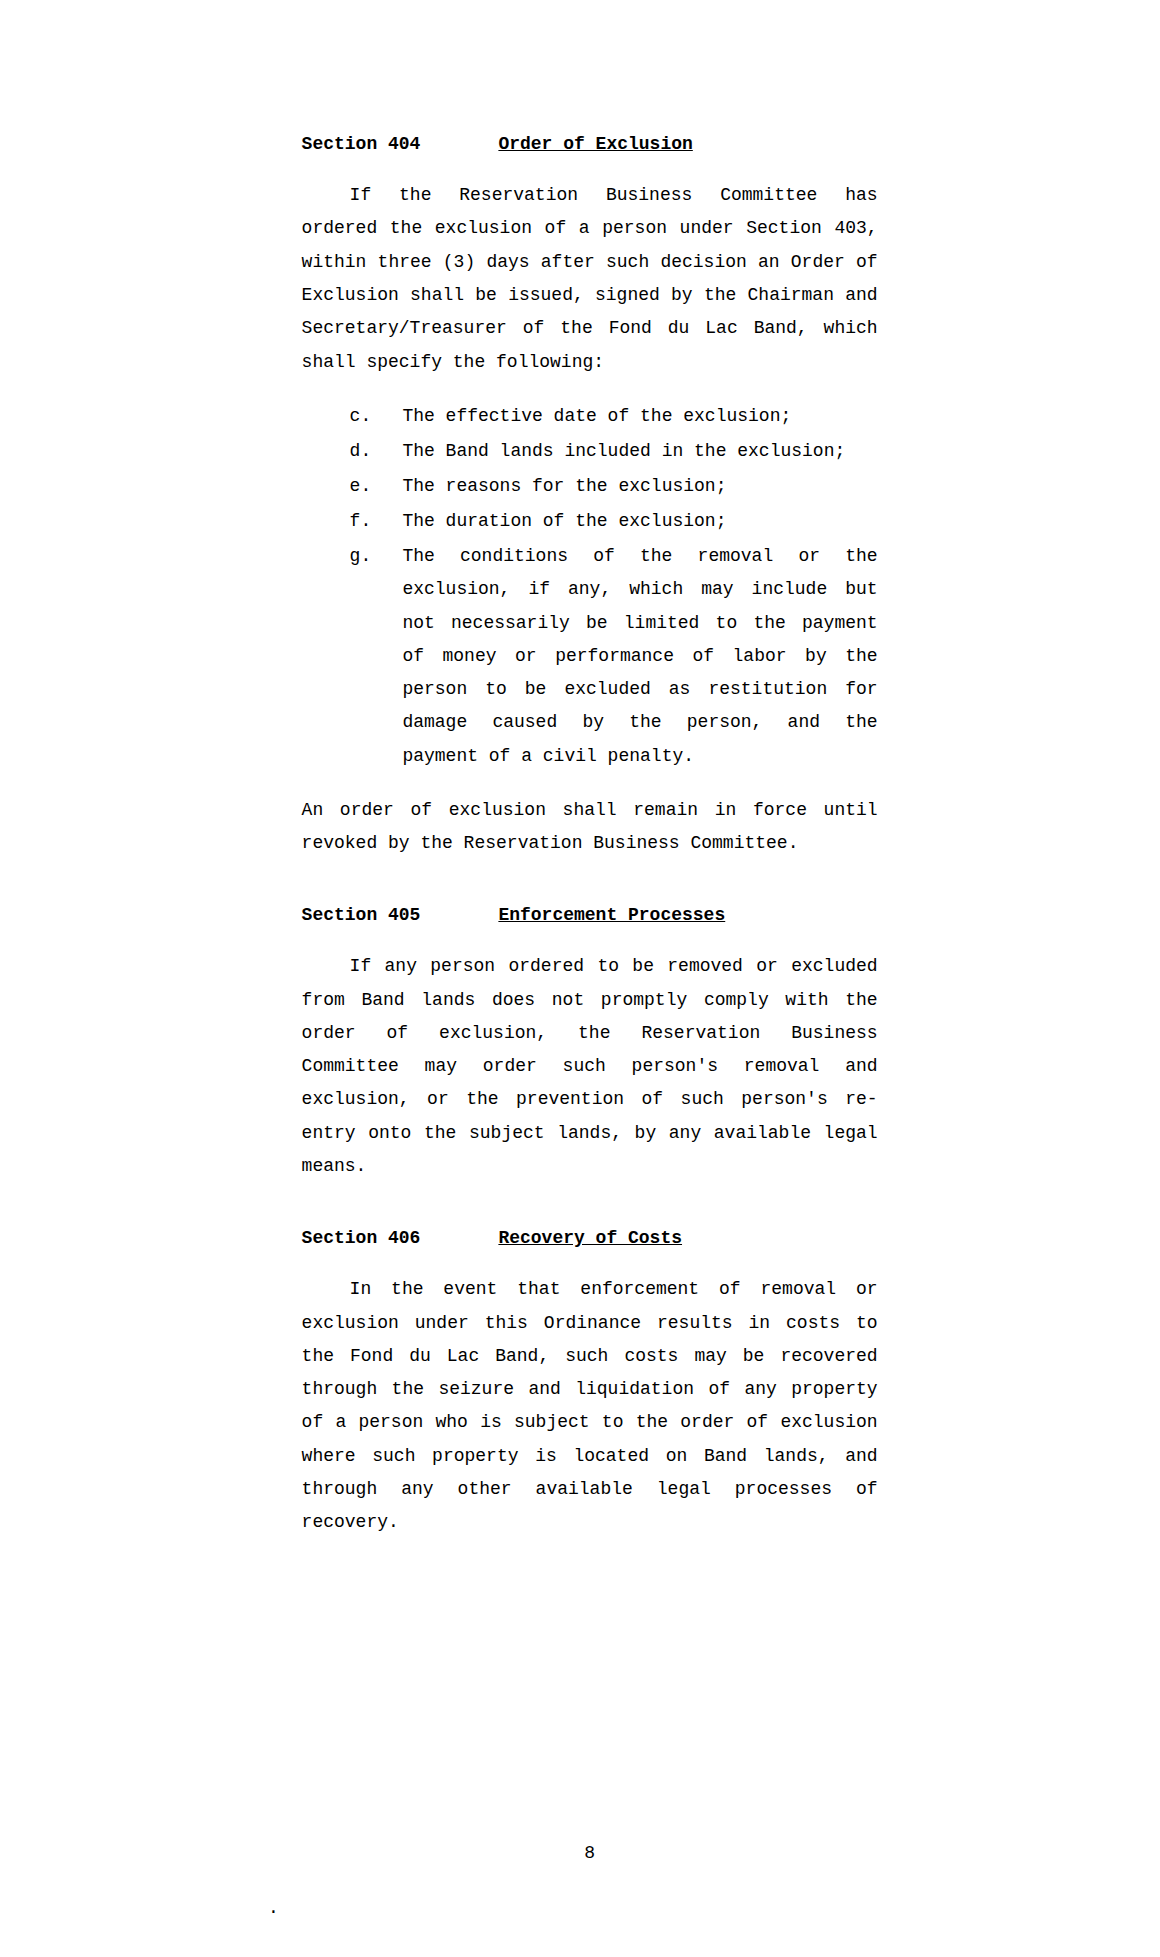Section 404 Order of Exclusion
If the Reservation Business Committee has ordered the exclusion of a person under Section 403, within three (3) days after such decision an Order of Exclusion shall be issued, signed by the Chairman and Secretary/Treasurer of the Fond du Lac Band, which shall specify the following:
c. The effective date of the exclusion;
d. The Band lands included in the exclusion;
e. The reasons for the exclusion;
f. The duration of the exclusion;
g. The conditions of the removal or the exclusion, if any, which may include but not necessarily be limited to the payment of money or performance of labor by the person to be excluded as restitution for damage caused by the person, and the payment of a civil penalty.
An order of exclusion shall remain in force until revoked by the Reservation Business Committee.
Section 405 Enforcement Processes
If any person ordered to be removed or excluded from Band lands does not promptly comply with the order of exclusion, the Reservation Business Committee may order such person's removal and exclusion, or the prevention of such person's re-entry onto the subject lands, by any available legal means.
Section 406 Recovery of Costs
In the event that enforcement of removal or exclusion under this Ordinance results in costs to the Fond du Lac Band, such costs may be recovered through the seizure and liquidation of any property of a person who is subject to the order of exclusion where such property is located on Band lands, and through any other available legal processes of recovery.
8
.